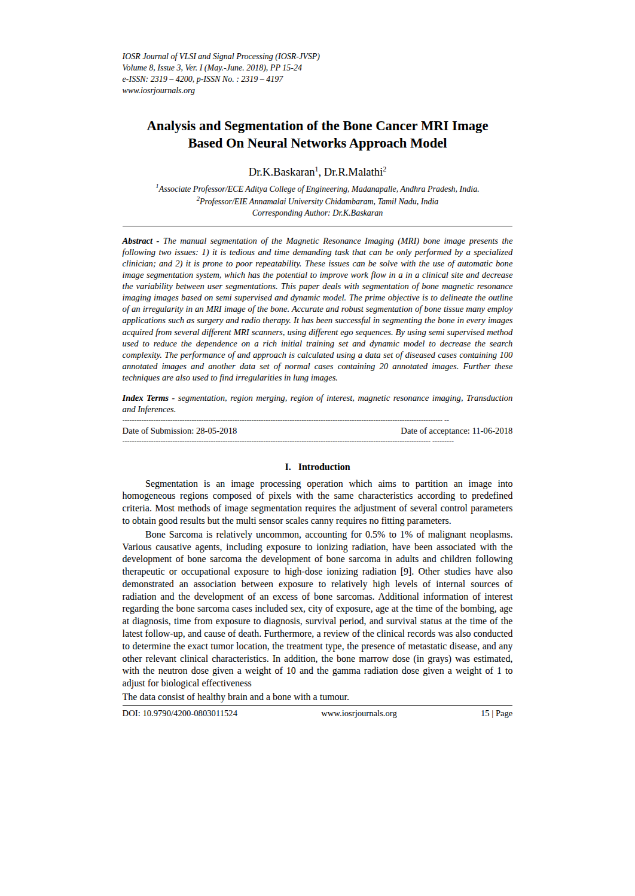IOSR Journal of VLSI and Signal Processing (IOSR-JVSP)
Volume 8, Issue 3, Ver. I (May.-June. 2018), PP 15-24
e-ISSN: 2319 – 4200, p-ISSN No. : 2319 – 4197
www.iosrjournals.org
Analysis and Segmentation of the Bone Cancer MRI Image Based On Neural Networks Approach Model
Dr.K.Baskaran1, Dr.R.Malathi2
1Associate Professor/ECE Aditya College of Engineering, Madanapalle, Andhra Pradesh, India.
2Professor/EIE Annamalai University Chidambaram, Tamil Nadu, India
Corresponding Author: Dr.K.Baskaran
Abstract - The manual segmentation of the Magnetic Resonance Imaging (MRI) bone image presents the following two issues: 1) it is tedious and time demanding task that can be only performed by a specialized clinician; and 2) it is prone to poor repeatability. These issues can be solve with the use of automatic bone image segmentation system, which has the potential to improve work flow in a in a clinical site and decrease the variability between user segmentations. This paper deals with segmentation of bone magnetic resonance imaging images based on semi supervised and dynamic model. The prime objective is to delineate the outline of an irregularity in an MRI image of the bone. Accurate and robust segmentation of bone tissue many employ applications such as surgery and radio therapy. It has been successful in segmenting the bone in every images acquired from several different MRI scanners, using different ego sequences. By using semi supervised method used to reduce the dependence on a rich initial training set and dynamic model to decrease the search complexity. The performance of and approach is calculated using a data set of diseased cases containing 100 annotated images and another data set of normal cases containing 20 annotated images. Further these techniques are also used to find irregularities in lung images.
Index Terms - segmentation, region merging, region of interest, magnetic resonance imaging, Transduction and Inferences.
-------------------------------------------------------------------------------------------------------------------------------------- --
Date of Submission: 28-05-2018 Date of acceptance: 11-06-2018
--------------------------------------------------------------------------------------------------------------------------------- ---------
I. Introduction
Segmentation is an image processing operation which aims to partition an image into homogeneous regions composed of pixels with the same characteristics according to predefined criteria. Most methods of image segmentation requires the adjustment of several control parameters to obtain good results but the multi sensor scales canny requires no fitting parameters.
Bone Sarcoma is relatively uncommon, accounting for 0.5% to 1% of malignant neoplasms. Various causative agents, including exposure to ionizing radiation, have been associated with the development of bone sarcoma the development of bone sarcoma in adults and children following therapeutic or occupational exposure to high-dose ionizing radiation [9]. Other studies have also demonstrated an association between exposure to relatively high levels of internal sources of radiation and the development of an excess of bone sarcomas. Additional information of interest regarding the bone sarcoma cases included sex, city of exposure, age at the time of the bombing, age at diagnosis, time from exposure to diagnosis, survival period, and survival status at the time of the latest follow-up, and cause of death. Furthermore, a review of the clinical records was also conducted to determine the exact tumor location, the treatment type, the presence of metastatic disease, and any other relevant clinical characteristics. In addition, the bone marrow dose (in grays) was estimated, with the neutron dose given a weight of 10 and the gamma radiation dose given a weight of 1 to adjust for biological effectiveness
The data consist of healthy brain and a bone with a tumour.
DOI: 10.9790/4200-0803011524 www.iosrjournals.org 15 | Page